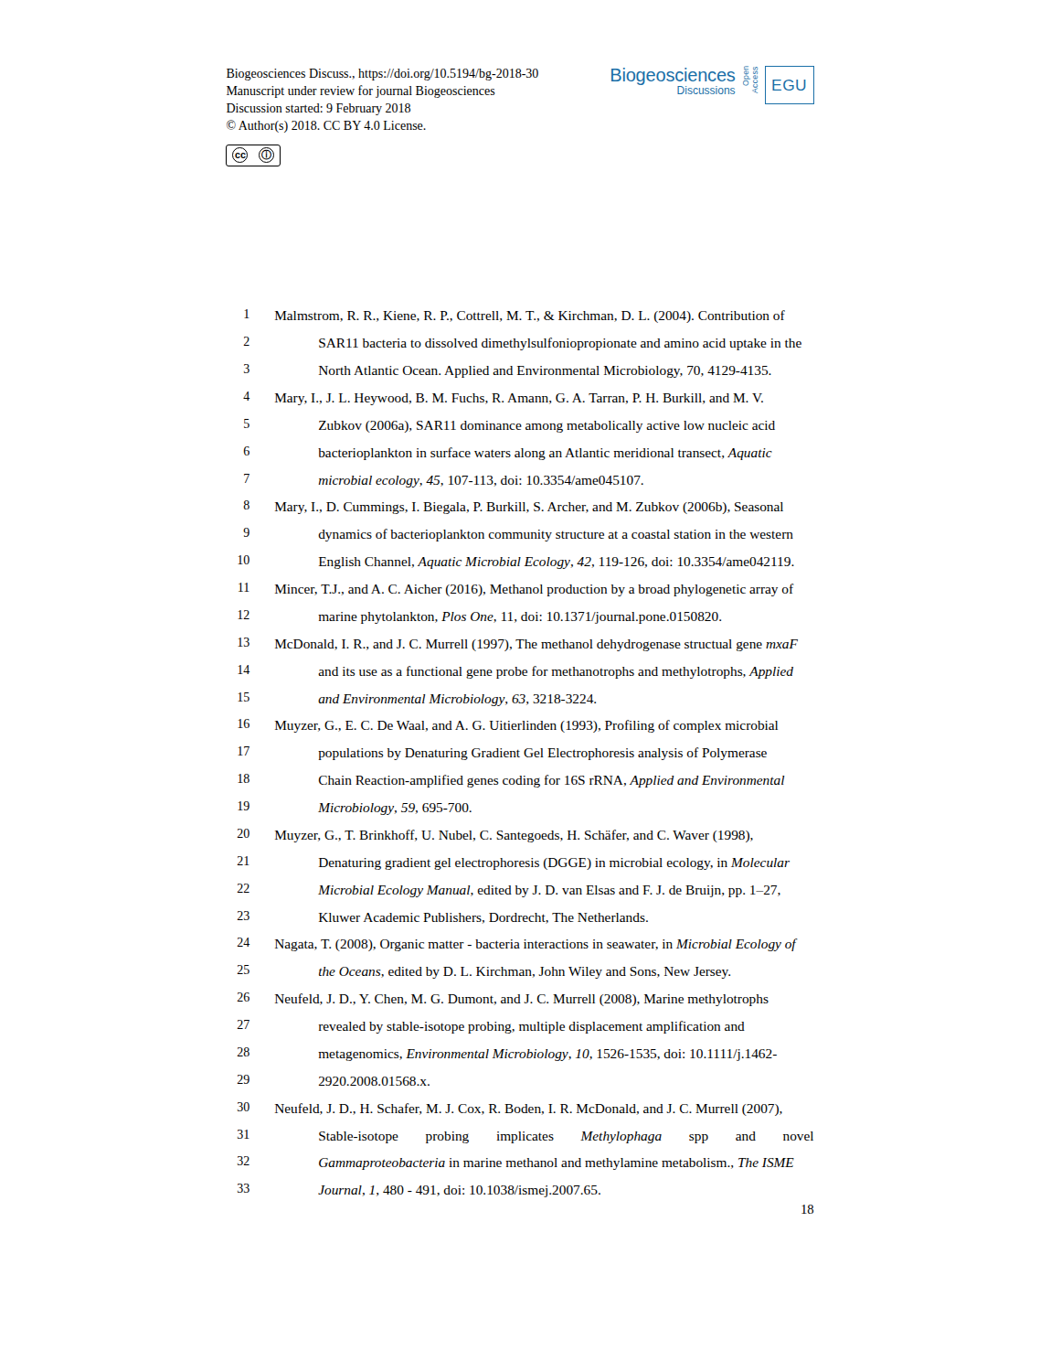Biogeosciences Discuss., https://doi.org/10.5194/bg-2018-30
Manuscript under review for journal Biogeosciences
Discussion started: 9 February 2018
© Author(s) 2018. CC BY 4.0 License.
cc
ⓘ
Biogeosciences
Discussions
Open Access
EGU
1
Malmstrom, R. R., Kiene, R. P., Cottrell, M. T., & Kirchman, D. L. (2004). Contribution of
2
SAR11 bacteria to dissolved dimethylsulfoniopropionate and amino acid uptake in the
3
North Atlantic Ocean. Applied and Environmental Microbiology, 70, 4129-4135.
4
Mary, I., J. L. Heywood, B. M. Fuchs, R. Amann, G. A. Tarran, P. H. Burkill, and M. V.
5
Zubkov (2006a), SAR11 dominance among metabolically active low nucleic acid
6
bacterioplankton in surface waters along an Atlantic meridional transect, Aquatic
7
microbial ecology, 45, 107-113, doi: 10.3354/ame045107.
8
Mary, I., D. Cummings, I. Biegala, P. Burkill, S. Archer, and M. Zubkov (2006b), Seasonal
9
dynamics of bacterioplankton community structure at a coastal station in the western
10
English Channel, Aquatic Microbial Ecology, 42, 119-126, doi: 10.3354/ame042119.
11
Mincer, T.J., and A. C. Aicher (2016), Methanol production by a broad phylogenetic array of
12
marine phytolankton, Plos One, 11, doi: 10.1371/journal.pone.0150820.
13
McDonald, I. R., and J. C. Murrell (1997), The methanol dehydrogenase structual gene mxaF
14
and its use as a functional gene probe for methanotrophs and methylotrophs, Applied
15
and Environmental Microbiology, 63, 3218-3224.
16
Muyzer, G., E. C. De Waal, and A. G. Uitierlinden (1993), Profiling of complex microbial
17
populations by Denaturing Gradient Gel Electrophoresis analysis of Polymerase
18
Chain Reaction-amplified genes coding for 16S rRNA, Applied and Environmental
19
Microbiology, 59, 695-700.
20
Muyzer, G., T. Brinkhoff, U. Nubel, C. Santegoeds, H. Schäfer, and C. Waver (1998),
21
Denaturing gradient gel electrophoresis (DGGE) in microbial ecology, in Molecular
22
Microbial Ecology Manual, edited by J. D. van Elsas and F. J. de Bruijn, pp. 1–27,
23
Kluwer Academic Publishers, Dordrecht, The Netherlands.
24
Nagata, T. (2008), Organic matter - bacteria interactions in seawater, in Microbial Ecology of
25
the Oceans, edited by D. L. Kirchman, John Wiley and Sons, New Jersey.
26
Neufeld, J. D., Y. Chen, M. G. Dumont, and J. C. Murrell (2008), Marine methylotrophs
27
revealed by stable-isotope probing, multiple displacement amplification and
28
metagenomics, Environmental Microbiology, 10, 1526-1535, doi: 10.1111/j.1462-
29
2920.2008.01568.x.
30
Neufeld, J. D., H. Schafer, M. J. Cox, R. Boden, I. R. McDonald, and J. C. Murrell (2007),
31
Stable-isotope probing implicates Methylophaga spp and novel
32
Gammaproteobacteria in marine methanol and methylamine metabolism., The ISME
33
Journal, 1, 480 - 491, doi: 10.1038/ismej.2007.65.
18